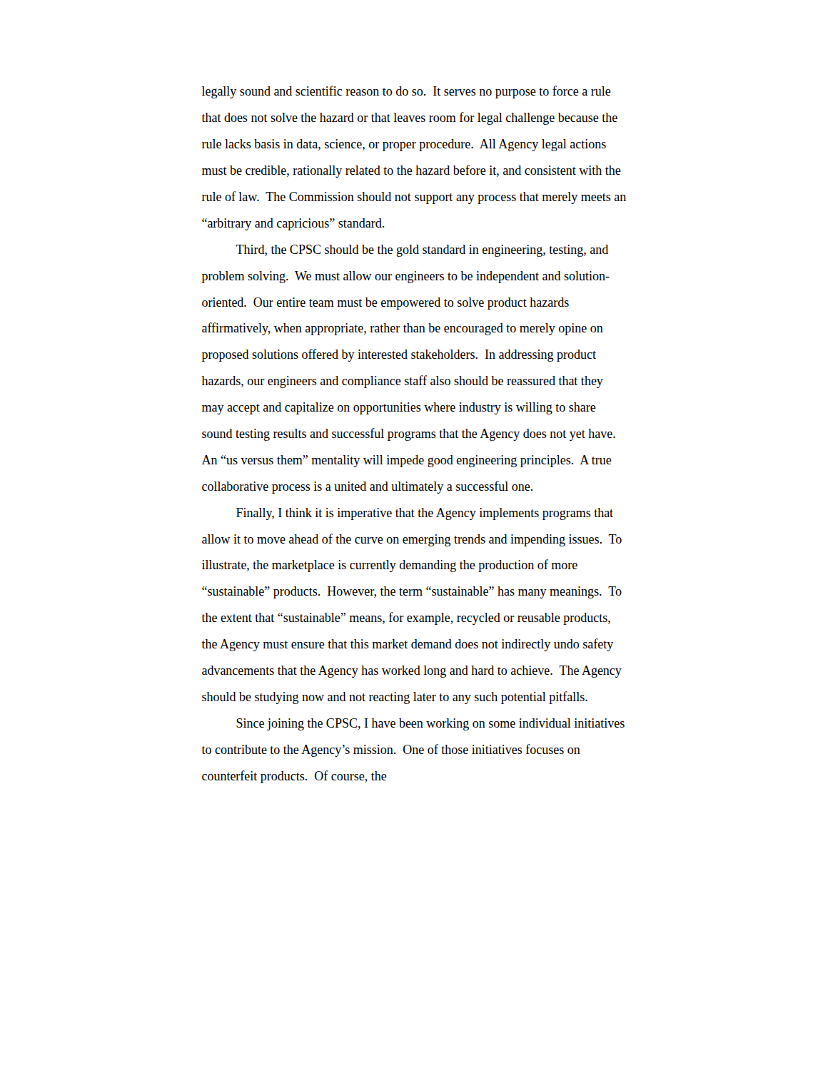legally sound and scientific reason to do so. It serves no purpose to force a rule that does not solve the hazard or that leaves room for legal challenge because the rule lacks basis in data, science, or proper procedure. All Agency legal actions must be credible, rationally related to the hazard before it, and consistent with the rule of law. The Commission should not support any process that merely meets an “arbitrary and capricious” standard.
Third, the CPSC should be the gold standard in engineering, testing, and problem solving. We must allow our engineers to be independent and solution-oriented. Our entire team must be empowered to solve product hazards affirmatively, when appropriate, rather than be encouraged to merely opine on proposed solutions offered by interested stakeholders. In addressing product hazards, our engineers and compliance staff also should be reassured that they may accept and capitalize on opportunities where industry is willing to share sound testing results and successful programs that the Agency does not yet have. An “us versus them” mentality will impede good engineering principles. A true collaborative process is a united and ultimately a successful one.
Finally, I think it is imperative that the Agency implements programs that allow it to move ahead of the curve on emerging trends and impending issues. To illustrate, the marketplace is currently demanding the production of more “sustainable” products. However, the term “sustainable” has many meanings. To the extent that “sustainable” means, for example, recycled or reusable products, the Agency must ensure that this market demand does not indirectly undo safety advancements that the Agency has worked long and hard to achieve. The Agency should be studying now and not reacting later to any such potential pitfalls.
Since joining the CPSC, I have been working on some individual initiatives to contribute to the Agency’s mission. One of those initiatives focuses on counterfeit products. Of course, the